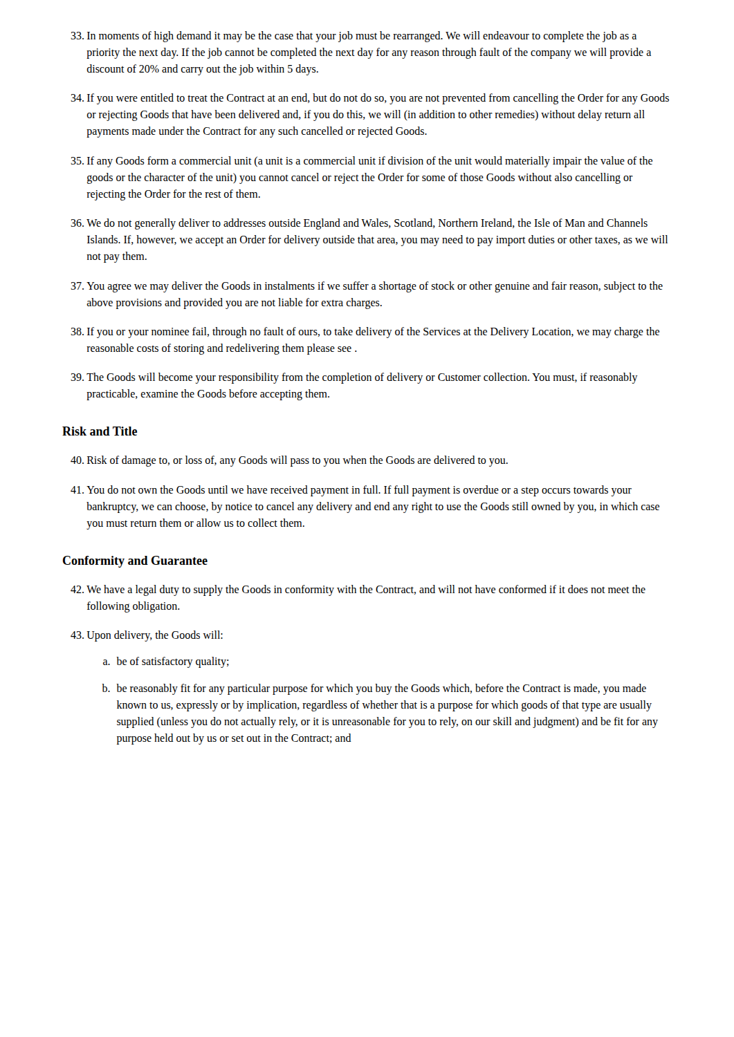33. In moments of high demand it may be the case that your job must be rearranged. We will endeavour to complete the job as a priority the next day. If the job cannot be completed the next day for any reason through fault of the company we will provide a discount of 20% and carry out the job within 5 days.
34. If you were entitled to treat the Contract at an end, but do not do so, you are not prevented from cancelling the Order for any Goods or rejecting Goods that have been delivered and, if you do this, we will (in addition to other remedies) without delay return all payments made under the Contract for any such cancelled or rejected Goods.
35. If any Goods form a commercial unit (a unit is a commercial unit if division of the unit would materially impair the value of the goods or the character of the unit) you cannot cancel or reject the Order for some of those Goods without also cancelling or rejecting the Order for the rest of them.
36. We do not generally deliver to addresses outside England and Wales, Scotland, Northern Ireland, the Isle of Man and Channels Islands. If, however, we accept an Order for delivery outside that area, you may need to pay import duties or other taxes, as we will not pay them.
37. You agree we may deliver the Goods in instalments if we suffer a shortage of stock or other genuine and fair reason, subject to the above provisions and provided you are not liable for extra charges.
38. If you or your nominee fail, through no fault of ours, to take delivery of the Services at the Delivery Location, we may charge the reasonable costs of storing and redelivering them please see .
39. The Goods will become your responsibility from the completion of delivery or Customer collection. You must, if reasonably practicable, examine the Goods before accepting them.
Risk and Title
40. Risk of damage to, or loss of, any Goods will pass to you when the Goods are delivered to you.
41. You do not own the Goods until we have received payment in full. If full payment is overdue or a step occurs towards your bankruptcy, we can choose, by notice to cancel any delivery and end any right to use the Goods still owned by you, in which case you must return them or allow us to collect them.
Conformity and Guarantee
42. We have a legal duty to supply the Goods in conformity with the Contract, and will not have conformed if it does not meet the following obligation.
43. Upon delivery, the Goods will:
be of satisfactory quality;
be reasonably fit for any particular purpose for which you buy the Goods which, before the Contract is made, you made known to us, expressly or by implication, regardless of whether that is a purpose for which goods of that type are usually supplied (unless you do not actually rely, or it is unreasonable for you to rely, on our skill and judgment) and be fit for any purpose held out by us or set out in the Contract; and